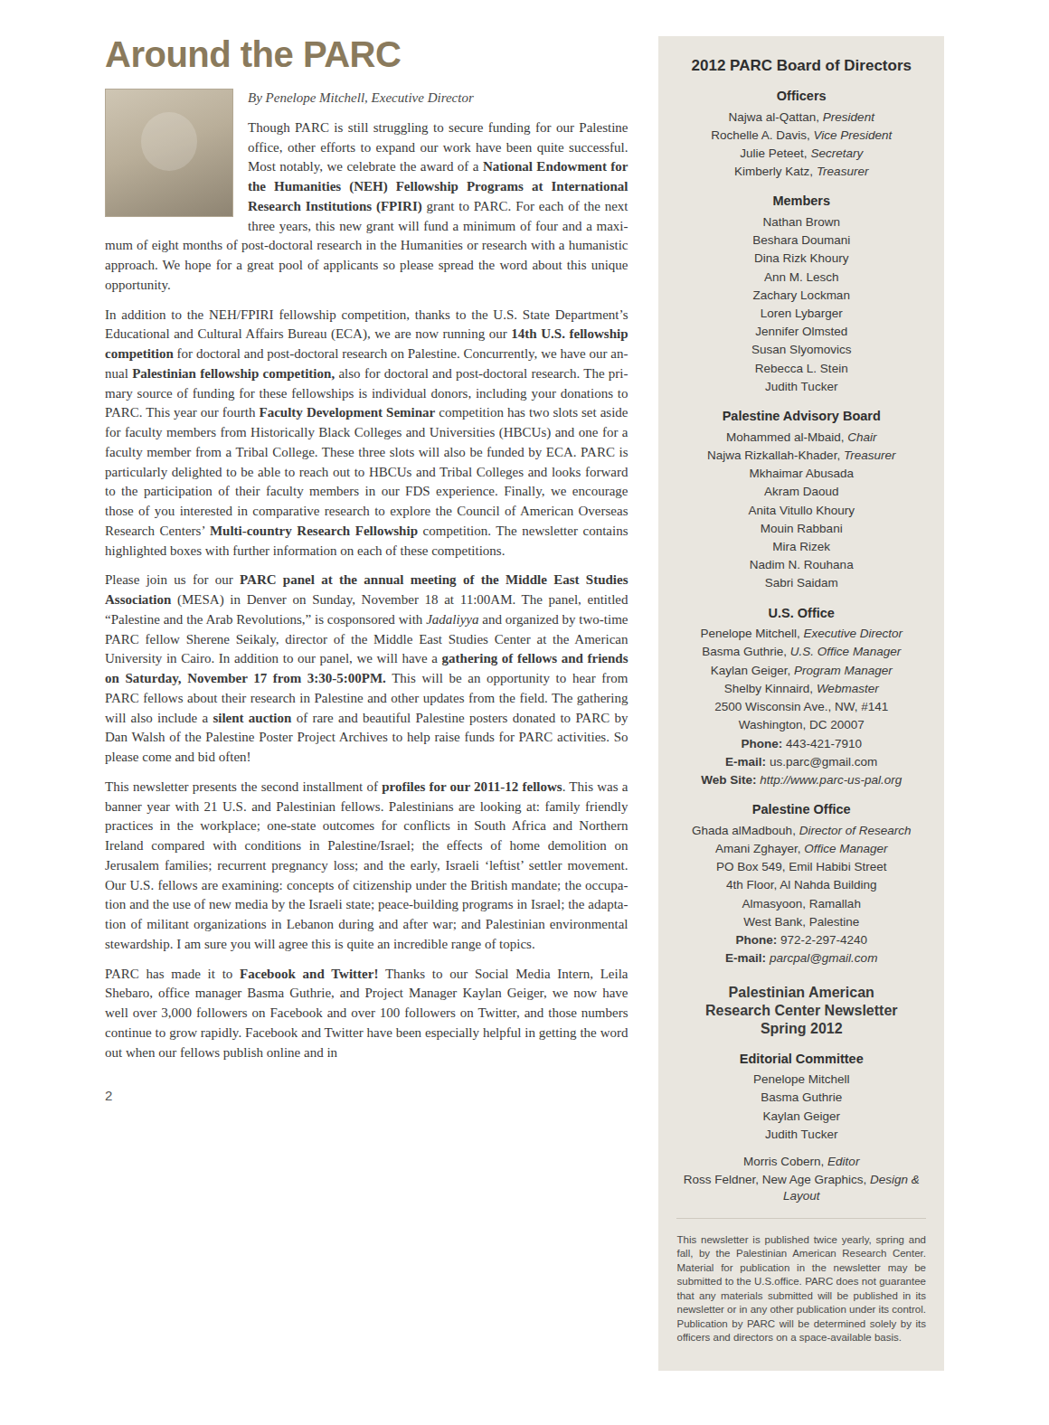Around the PARC
By Penelope Mitchell, Executive Director
Though PARC is still struggling to secure funding for our Palestine office, other efforts to expand our work have been quite successful. Most notably, we celebrate the award of a National Endowment for the Humanities (NEH) Fellowship Programs at International Research Institutions (FPIRI) grant to PARC. For each of the next three years, this new grant will fund a minimum of four and a maximum of eight months of post-doctoral research in the Humanities or research with a humanistic approach. We hope for a great pool of applicants so please spread the word about this unique opportunity.
In addition to the NEH/FPIRI fellowship competition, thanks to the U.S. State Department’s Educational and Cultural Affairs Bureau (ECA), we are now running our 14th U.S. fellowship competition for doctoral and post-doctoral research on Palestine. Concurrently, we have our annual Palestinian fellowship competition, also for doctoral and post-doctoral research. The primary source of funding for these fellowships is individual donors, including your donations to PARC. This year our fourth Faculty Development Seminar competition has two slots set aside for faculty members from Historically Black Colleges and Universities (HBCUs) and one for a faculty member from a Tribal College. These three slots will also be funded by ECA. PARC is particularly delighted to be able to reach out to HBCUs and Tribal Colleges and looks forward to the participation of their faculty members in our FDS experience. Finally, we encourage those of you interested in comparative research to explore the Council of American Overseas Research Centers’ Multi-country Research Fellowship competition. The newsletter contains highlighted boxes with further information on each of these competitions.
Please join us for our PARC panel at the annual meeting of the Middle East Studies Association (MESA) in Denver on Sunday, November 18 at 11:00AM. The panel, entitled “Palestine and the Arab Revolutions,” is cosponsored with Jadaliyya and organized by two-time PARC fellow Sherene Seikaly, director of the Middle East Studies Center at the American University in Cairo. In addition to our panel, we will have a gathering of fellows and friends on Saturday, November 17 from 3:30-5:00PM. This will be an opportunity to hear from PARC fellows about their research in Palestine and other updates from the field. The gathering will also include a silent auction of rare and beautiful Palestine posters donated to PARC by Dan Walsh of the Palestine Poster Project Archives to help raise funds for PARC activities. So please come and bid often!
This newsletter presents the second installment of profiles for our 2011-12 fellows. This was a banner year with 21 U.S. and Palestinian fellows. Palestinians are looking at: family friendly practices in the workplace; one-state outcomes for conflicts in South Africa and Northern Ireland compared with conditions in Palestine/Israel; the effects of home demolition on Jerusalem families; recurrent pregnancy loss; and the early, Israeli ‘leftist’ settler movement. Our U.S. fellows are examining: concepts of citizenship under the British mandate; the occupation and the use of new media by the Israeli state; peace-building programs in Israel; the adaptation of militant organizations in Lebanon during and after war; and Palestinian environmental stewardship. I am sure you will agree this is quite an incredible range of topics.
PARC has made it to Facebook and Twitter! Thanks to our Social Media Intern, Leila Shebaro, office manager Basma Guthrie, and Project Manager Kaylan Geiger, we now have well over 3,000 followers on Facebook and over 100 followers on Twitter, and those numbers continue to grow rapidly. Facebook and Twitter have been especially helpful in getting the word out when our fellows publish online and in
2
2012 PARC Board of Directors
Officers
Najwa al-Qattan, President
Rochelle A. Davis, Vice President
Julie Peteet, Secretary
Kimberly Katz, Treasurer
Members
Nathan Brown
Beshara Doumani
Dina Rizk Khoury
Ann M. Lesch
Zachary Lockman
Loren Lybarger
Jennifer Olmsted
Susan Slyomovics
Rebecca L. Stein
Judith Tucker
Palestine Advisory Board
Mohammed al-Mbaid, Chair
Najwa Rizkallah-Khader, Treasurer
Mkhaimar Abusada
Akram Daoud
Anita Vitullo Khoury
Mouin Rabbani
Mira Rizek
Nadim N. Rouhana
Sabri Saidam
U.S. Office
Penelope Mitchell, Executive Director
Basma Guthrie, U.S. Office Manager
Kaylan Geiger, Program Manager
Shelby Kinnaird, Webmaster
2500 Wisconsin Ave., NW, #141
Washington, DC 20007
Phone: 443-421-7910
E-mail: us.parc@gmail.com
Web Site: http://www.parc-us-pal.org
Palestine Office
Ghada alMadbouh, Director of Research
Amani Zghayer, Office Manager
PO Box 549, Emil Habibi Street
4th Floor, Al Nahda Building
Almasyoon, Ramallah
West Bank, Palestine
Phone: 972-2-297-4240
E-mail: parcpal@gmail.com
Palestinian American
Research Center Newsletter
Spring 2012
Editorial Committee
Penelope Mitchell
Basma Guthrie
Kaylan Geiger
Judith Tucker
Morris Cobern, Editor
Ross Feldner, New Age Graphics, Design & Layout
This newsletter is published twice yearly, spring and fall, by the Palestinian American Research Center. Material for publication in the newsletter may be submitted to the U.S.office. PARC does not guarantee that any materials submitted will be published in its newsletter or in any other publication under its control. Publication by PARC will be determined solely by its officers and directors on a space-available basis.